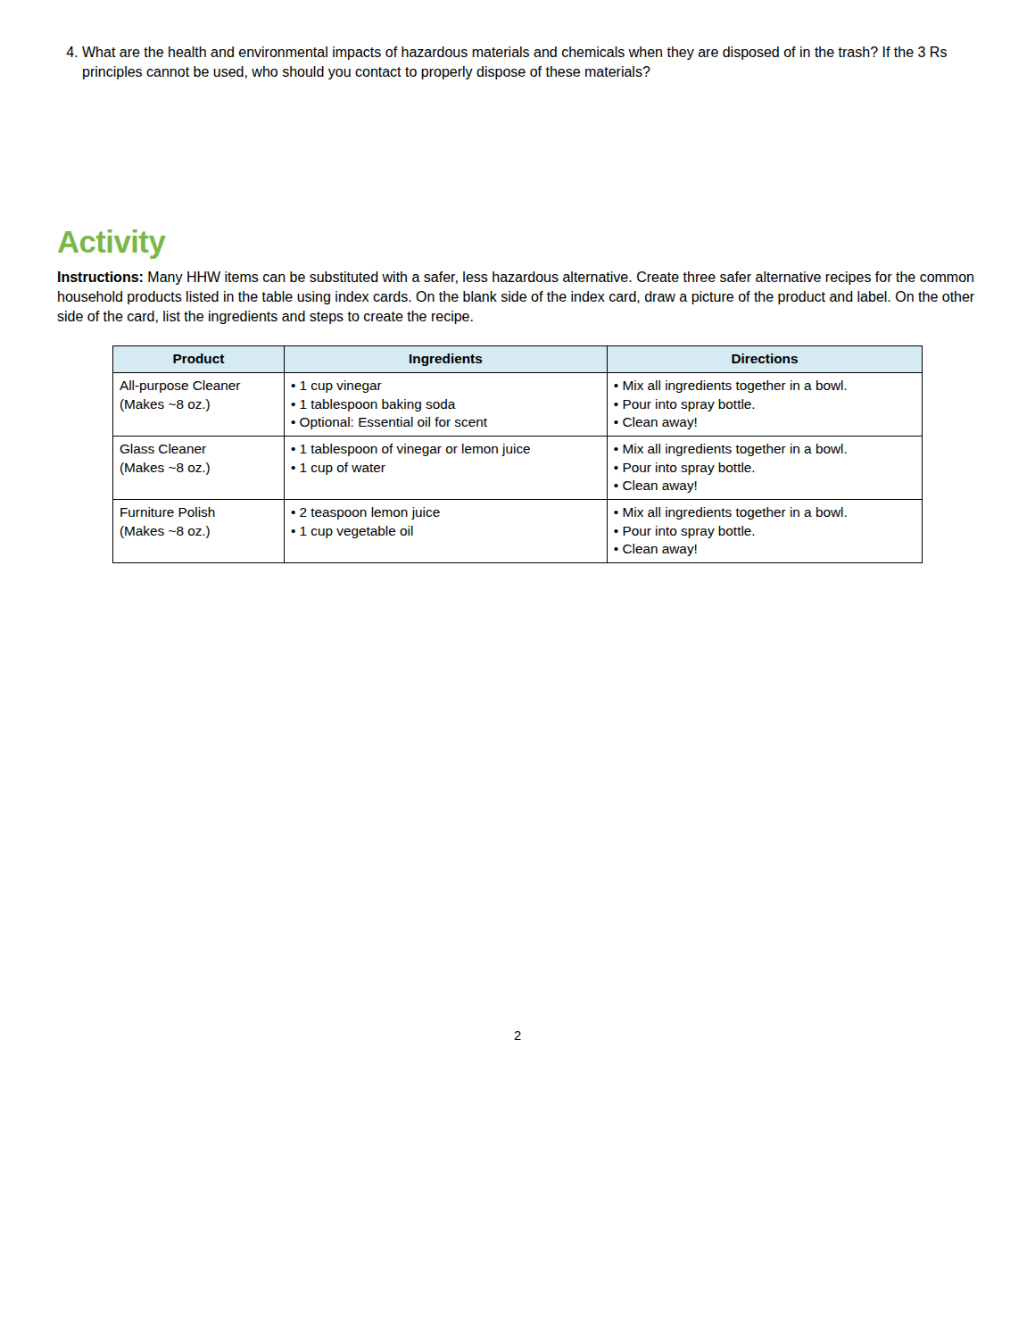What are the health and environmental impacts of hazardous materials and chemicals when they are disposed of in the trash? If the 3 Rs principles cannot be used, who should you contact to properly dispose of these materials?
Activity
Instructions: Many HHW items can be substituted with a safer, less hazardous alternative. Create three safer alternative recipes for the common household products listed in the table using index cards. On the blank side of the index card, draw a picture of the product and label. On the other side of the card, list the ingredients and steps to create the recipe.
| Product | Ingredients | Directions |
| --- | --- | --- |
| All-purpose Cleaner (Makes ~8 oz.) | • 1 cup vinegar • 1 tablespoon baking soda • Optional: Essential oil for scent | • Mix all ingredients together in a bowl. • Pour into spray bottle. • Clean away! |
| Glass Cleaner (Makes ~8 oz.) | • 1 tablespoon of vinegar or lemon juice • 1 cup of water | • Mix all ingredients together in a bowl. • Pour into spray bottle. • Clean away! |
| Furniture Polish (Makes ~8 oz.) | • 2 teaspoon lemon juice • 1 cup vegetable oil | • Mix all ingredients together in a bowl. • Pour into spray bottle. • Clean away! |
2